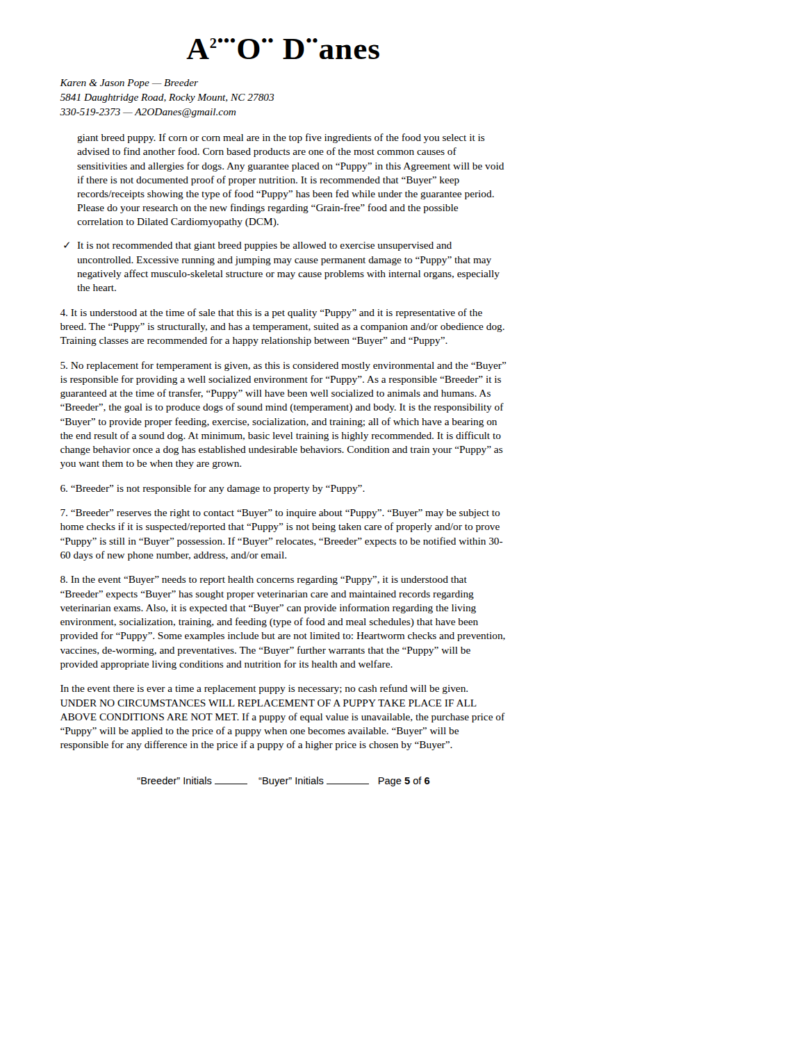A2•••O•• D••anes
Karen & Jason Pope — Breeder
5841 Daughtridge Road, Rocky Mount, NC 27803
330-519-2373 — A2ODanes@gmail.com
giant breed puppy. If corn or corn meal are in the top five ingredients of the food you select it is advised to find another food. Corn based products are one of the most common causes of sensitivities and allergies for dogs. Any guarantee placed on “Puppy” in this Agreement will be void if there is not documented proof of proper nutrition. It is recommended that “Buyer” keep records/receipts showing the type of food “Puppy” has been fed while under the guarantee period. Please do your research on the new findings regarding “Grain-free” food and the possible correlation to Dilated Cardiomyopathy (DCM).
It is not recommended that giant breed puppies be allowed to exercise unsupervised and uncontrolled. Excessive running and jumping may cause permanent damage to “Puppy” that may negatively affect musculo-skeletal structure or may cause problems with internal organs, especially the heart.
4. It is understood at the time of sale that this is a pet quality “Puppy” and it is representative of the breed. The “Puppy” is structurally, and has a temperament, suited as a companion and/or obedience dog. Training classes are recommended for a happy relationship between “Buyer” and “Puppy”.
5. No replacement for temperament is given, as this is considered mostly environmental and the “Buyer” is responsible for providing a well socialized environment for “Puppy”. As a responsible “Breeder” it is guaranteed at the time of transfer, “Puppy” will have been well socialized to animals and humans. As “Breeder”, the goal is to produce dogs of sound mind (temperament) and body. It is the responsibility of “Buyer” to provide proper feeding, exercise, socialization, and training; all of which have a bearing on the end result of a sound dog. At minimum, basic level training is highly recommended. It is difficult to change behavior once a dog has established undesirable behaviors. Condition and train your “Puppy” as you want them to be when they are grown.
6. “Breeder” is not responsible for any damage to property by “Puppy”.
7. “Breeder” reserves the right to contact “Buyer” to inquire about “Puppy”. “Buyer” may be subject to home checks if it is suspected/reported that “Puppy” is not being taken care of properly and/or to prove “Puppy” is still in “Buyer” possession. If “Buyer” relocates, “Breeder” expects to be notified within 30-60 days of new phone number, address, and/or email.
8. In the event “Buyer” needs to report health concerns regarding “Puppy”, it is understood that “Breeder” expects “Buyer” has sought proper veterinarian care and maintained records regarding veterinarian exams. Also, it is expected that “Buyer” can provide information regarding the living environment, socialization, training, and feeding (type of food and meal schedules) that have been provided for “Puppy”. Some examples include but are not limited to: Heartworm checks and prevention, vaccines, de-worming, and preventatives. The “Buyer” further warrants that the “Puppy” will be provided appropriate living conditions and nutrition for its health and welfare.
In the event there is ever a time a replacement puppy is necessary; no cash refund will be given. Under no circumstances will replacement of a puppy take place if all above conditions are not met. If a puppy of equal value is unavailable, the purchase price of “Puppy” will be applied to the price of a puppy when one becomes available. “Buyer” will be responsible for any difference in the price if a puppy of a higher price is chosen by “Buyer”.
“Breeder” Initials “Buyer” Initials Page 5 of 6